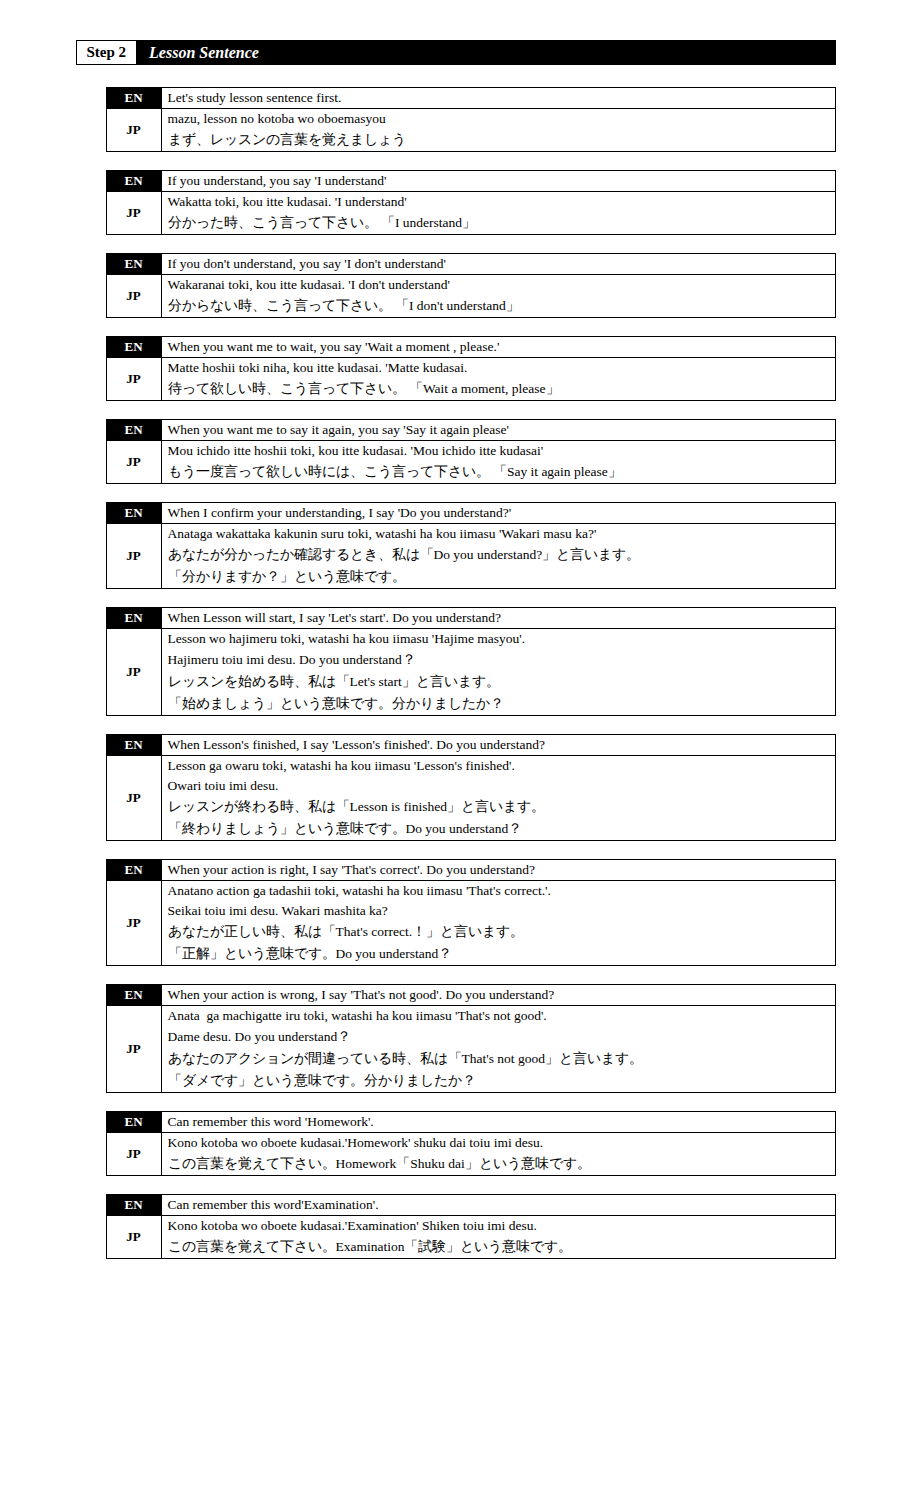Step 2
Lesson Sentence
| EN | Let's study lesson sentence first. |
| JP | mazu, lesson no kotoba wo oboemasyou |
| まず、レッスンの言葉を覚えましょう |
| EN | If you understand, you say 'I understand' |
| JP | Wakatta toki, kou itte kudasai. 'I understand' |
| 分かった時、こう言って下さい。 「 I understand 」 |
| EN | If you don't understand, you say 'I don't understand' |
| JP | Wakaranai toki, kou itte kudasai. 'I don't understand' |
| 分からない時、こう言って下さい。 「 I don't understand 」 |
| EN | When you want me to wait, you say 'Wait a moment , please.' |
| JP | Matte hoshii toki niha, kou itte kudasai. 'Matte kudasai. |
| 待って欲しい時、こう言って下さい。 「 Wait a moment, please 」 |
| EN | When you want me to say it again, you say 'Say it again please' |
| JP | Mou ichido itte hoshii toki, kou itte kudasai. 'Mou ichido itte kudasai' |
| もう一度言って欲しい時には、こう言って下さい。 「 Say it again please 」 |
| EN | When I confirm your understanding, I say 'Do you understand?' |
| JP | Anataga wakattaka kakunin suru toki, watashi ha kou iimasu 'Wakari masu ka?' |
| あなたが分かったか確認するとき、私は「 Do you understand? 」と言います。 |
| 「分かりますか？」という意味です。 |
| EN | When Lesson will start, I say 'Let's start'. Do you understand? |
| JP | Lesson wo hajimeru toki, watashi ha kou iimasu 'Hajime masyou'. |
| Hajimeru toiu imi desu. Do you understand？ |
| レッスンを始める時、私は「 Let's start 」と言います。 |
| 「始めましょう」という意味です。分かりましたか？ |
| EN | When Lesson's finished, I say 'Lesson's finished'. Do you understand? |
| JP | Lesson ga owaru toki, watashi ha kou iimasu 'Lesson's finished'. |
| Owari toiu imi desu. |
| レッスンが終わる時、私は「 Lesson is finished 」と言います。 |
| 「終わりましょう」という意味です。 Do you understand？ |
| EN | When your action is right, I say 'That's correct'. Do you understand? |
| JP | Anatano action ga tadashii toki, watashi ha kou iimasu 'That's correct.'. |
| Seikai toiu imi desu. Wakari mashita ka? |
| あなたが正しい時、私は「 That's correct. ！」と言います。 |
| 「正解」という意味です。 Do you understand？ |
| EN | When your action is wrong, I say 'That's not good'. Do you understand? |
| JP | Anata ga machigatte iru toki, watashi ha kou iimasu 'That's not good'. |
| Dame desu. Do you understand？ |
| あなたのアクションが間違っている時、私は「 That's not good 」と言います。 |
| 「ダメです」という意味です。分かりましたか？ |
| EN | Can remember this word 'Homework'. |
| JP | Kono kotoba wo oboete kudasai.'Homework' shuku dai toiu imi desu. |
| この言葉を覚えて下さい。 Homework 「 Shuku dai 」という意味です。 |
| EN | Can remember this word'Examination'. |
| JP | Kono kotoba wo oboete kudasai.'Examination' Shiken toiu imi desu. |
| この言葉を覚えて下さい。 Examination 「試験」という意味です。 |